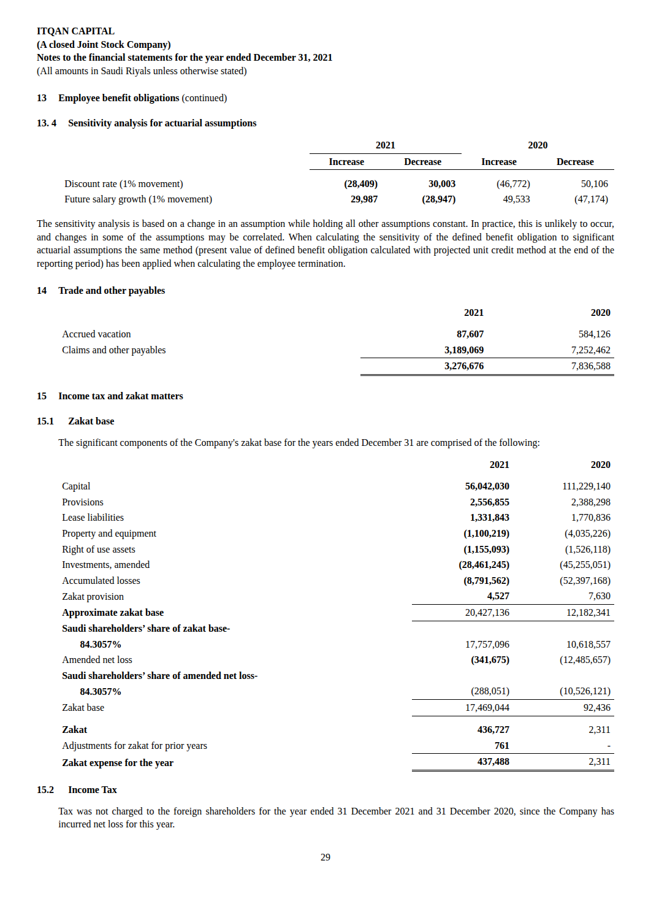ITQAN CAPITAL
(A closed Joint Stock Company)
Notes to the financial statements for the year ended December 31, 2021
(All amounts in Saudi Riyals unless otherwise stated)
13 Employee benefit obligations (continued)
13. 4 Sensitivity analysis for actuarial assumptions
| | 2021 | 2020 |
| | Increase | Decrease | Increase | Decrease |
| Discount rate (1% movement) | (28,409) | 30,003 | (46,772) | 50,106 |
| Future salary growth (1% movement) | 29,987 | (28,947) | 49,533 | (47,174) |
The sensitivity analysis is based on a change in an assumption while holding all other assumptions constant. In practice, this is unlikely to occur, and changes in some of the assumptions may be correlated. When calculating the sensitivity of the defined benefit obligation to significant actuarial assumptions the same method (present value of defined benefit obligation calculated with projected unit credit method at the end of the reporting period) has been applied when calculating the employee termination.
14 Trade and other payables
| | 2021 | 2020 |
| Accrued vacation | 87,607 | 584,126 |
| Claims and other payables | 3,189,069 | 7,252,462 |
| | 3,276,676 | 7,836,588 |
15 Income tax and zakat matters
15.1 Zakat base
The significant components of the Company's zakat base for the years ended December 31 are comprised of the following:
| | 2021 | 2020 |
| Capital | 56,042,030 | 111,229,140 |
| Provisions | 2,556,855 | 2,388,298 |
| Lease liabilities | 1,331,843 | 1,770,836 |
| Property and equipment | (1,100,219) | (4,035,226) |
| Right of use assets | (1,155,093) | (1,526,118) |
| Investments, amended | (28,461,245) | (45,255,051) |
| Accumulated losses | (8,791,562) | (52,397,168) |
| Zakat provision | 4,527 | 7,630 |
| Approximate zakat base | 20,427,136 | 12,182,341 |
| Saudi shareholders’ share of zakat base- | | |
| 84.3057% | 17,757,096 | 10,618,557 |
| Amended net loss | (341,675) | (12,485,657) |
| Saudi shareholders’ share of amended net loss- | | |
| 84.3057% | (288,051) | (10,526,121) |
| Zakat base | 17,469,044 | 92,436 |
| Zakat | 436,727 | 2,311 |
| Adjustments for zakat for prior years | 761 | - |
| Zakat expense for the year | 437,488 | 2,311 |
15.2 Income Tax
Tax was not charged to the foreign shareholders for the year ended 31 December 2021 and 31 December 2020, since the Company has incurred net loss for this year.
29